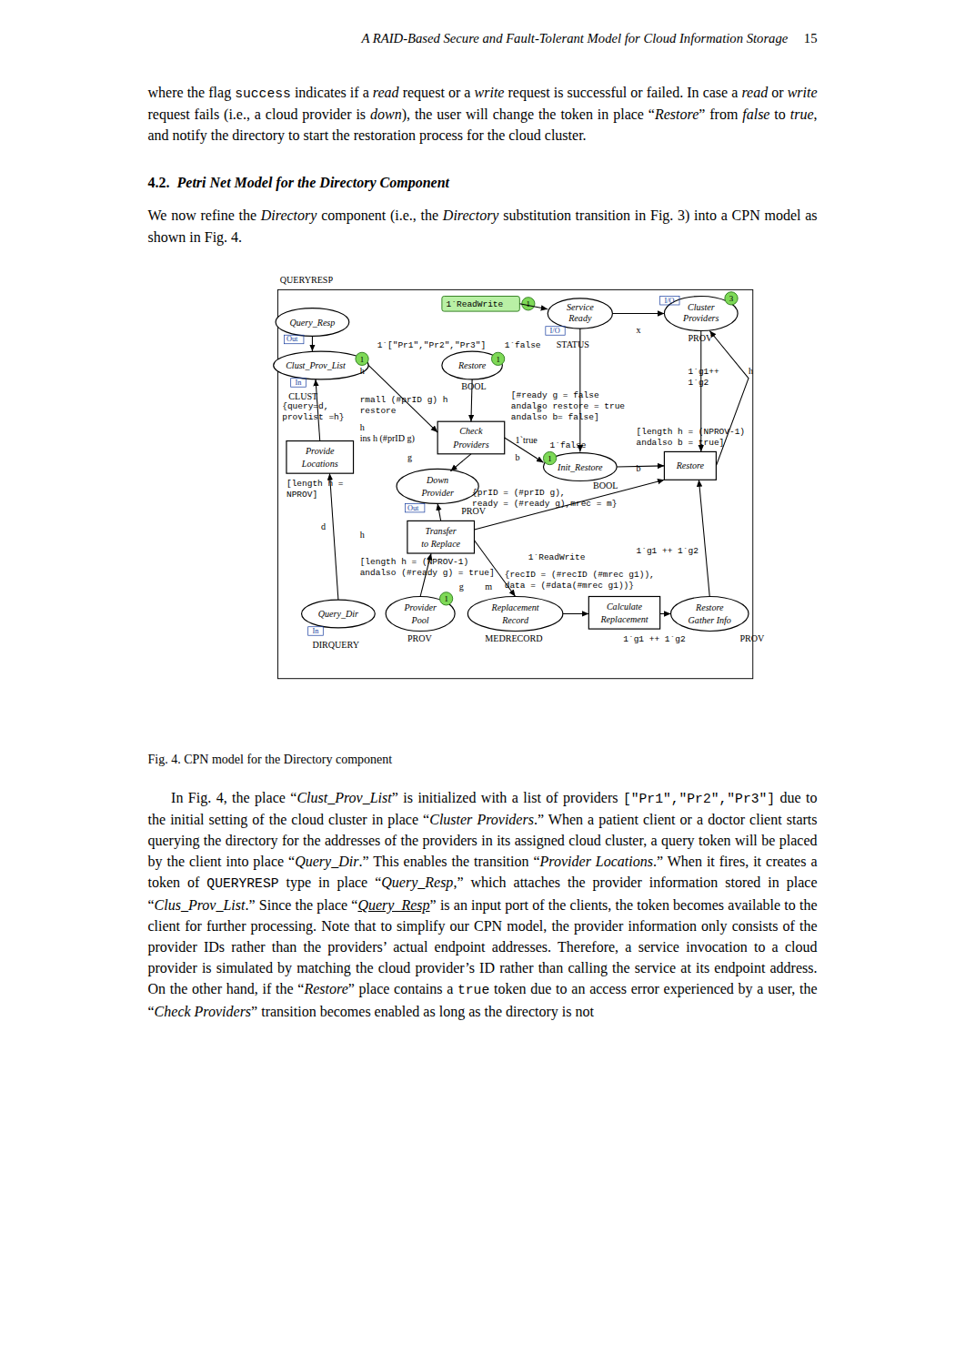A RAID-Based Secure and Fault-Tolerant Model for Cloud Information Storage15
where the flag success indicates if a read request or a write request is successful or failed. In case a read or write request fails (i.e., a cloud provider is down), the user will change the token in place “Restore” from false to true, and notify the directory to start the restoration process for the cloud cluster.
4.2. Petri Net Model for the Directory Component
We now refine the Directory component (i.e., the Directory substitution transition in Fig. 3) into a CPN model as shown in Fig. 4.
QUERYRESP Query_Resp Out Clust_Prov_List 1 In CLUST 1`["Pr1","Pr2","Pr3"] Restore 1 1`false BOOL 1`ReadWrite 1 Service Ready I/O STATUS Cluster Providers 3 I/O PROV x Check Providers [#ready g = false andalso restore = true andalso b= false] rmall (#prID g) h restore Provide Locations [length h = NPROV] {query=d, provlist =h} Init_Restore 1 1`false BOOL Restore [length h = (NPROV-1) andalso b = true] Down Provider Out PROV {prID = (#prID g), ready = (#ready g),mrec = m} Transfer to Replace [length h = (NPROV-1) andalso (#ready g) = true] Query_Dir In DIRQUERY Provider Pool 1 PROV Replacement Record MEDRECORD Calculate Replacement Restore Gather Info PROV 1`ReadWrite {recID = (#recID (#mrec g1)), data = (#data(#mrec g1))} 1`g1 ++ 1`g2 1`g1 ++ 1`g2 1`g1++ 1`g2 h h ins h (#prID g) g b 1`true b g h h d g m
Fig. 4. CPN model for the Directory component
In Fig. 4, the place “Clust_Prov_List” is initialized with a list of providers ["Pr1","Pr2","Pr3"] due to the initial setting of the cloud cluster in place “Cluster Providers.” When a patient client or a doctor client starts querying the directory for the addresses of the providers in its assigned cloud cluster, a query token will be placed by the client into place “Query_Dir.” This enables the transition “Provider Locations.” When it fires, it creates a token of QUERYRESP type in place “Query_Resp,” which attaches the provider information stored in place “Clus_Prov_List.” Since the place “Query_Resp” is an input port of the clients, the token becomes available to the client for further processing. Note that to simplify our CPN model, the provider information only consists of the provider IDs rather than the providers’ actual endpoint addresses. Therefore, a service invocation to a cloud provider is simulated by matching the cloud provider’s ID rather than calling the service at its endpoint address. On the other hand, if the “Restore” place contains a true token due to an access error experienced by a user, the “Check Providers” transition becomes enabled as long as the directory is not